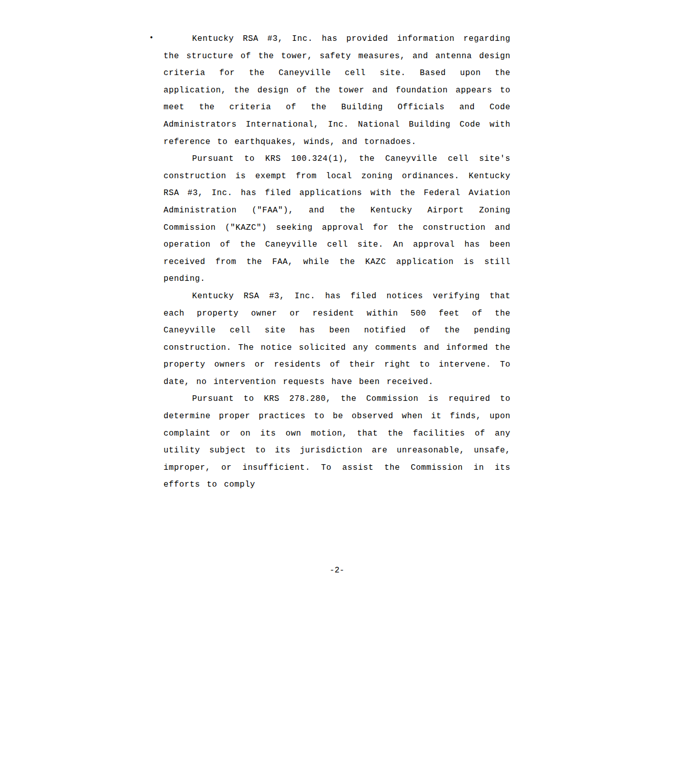•
Kentucky RSA #3, Inc. has provided information regarding the structure of the tower, safety measures, and antenna design criteria for the Caneyville cell site. Based upon the application, the design of the tower and foundation appears to meet the criteria of the Building Officials and Code Administrators International, Inc. National Building Code with reference to earthquakes, winds, and tornadoes.
Pursuant to KRS 100.324(1), the Caneyville cell site's construction is exempt from local zoning ordinances. Kentucky RSA #3, Inc. has filed applications with the Federal Aviation Administration ("FAA"), and the Kentucky Airport Zoning Commission ("KAZC") seeking approval for the construction and operation of the Caneyville cell site. An approval has been received from the FAA, while the KAZC application is still pending.
Kentucky RSA #3, Inc. has filed notices verifying that each property owner or resident within 500 feet of the Caneyville cell site has been notified of the pending construction. The notice solicited any comments and informed the property owners or residents of their right to intervene. To date, no intervention requests have been received.
Pursuant to KRS 278.280, the Commission is required to determine proper practices to be observed when it finds, upon complaint or on its own motion, that the facilities of any utility subject to its jurisdiction are unreasonable, unsafe, improper, or insufficient. To assist the Commission in its efforts to comply
-2-